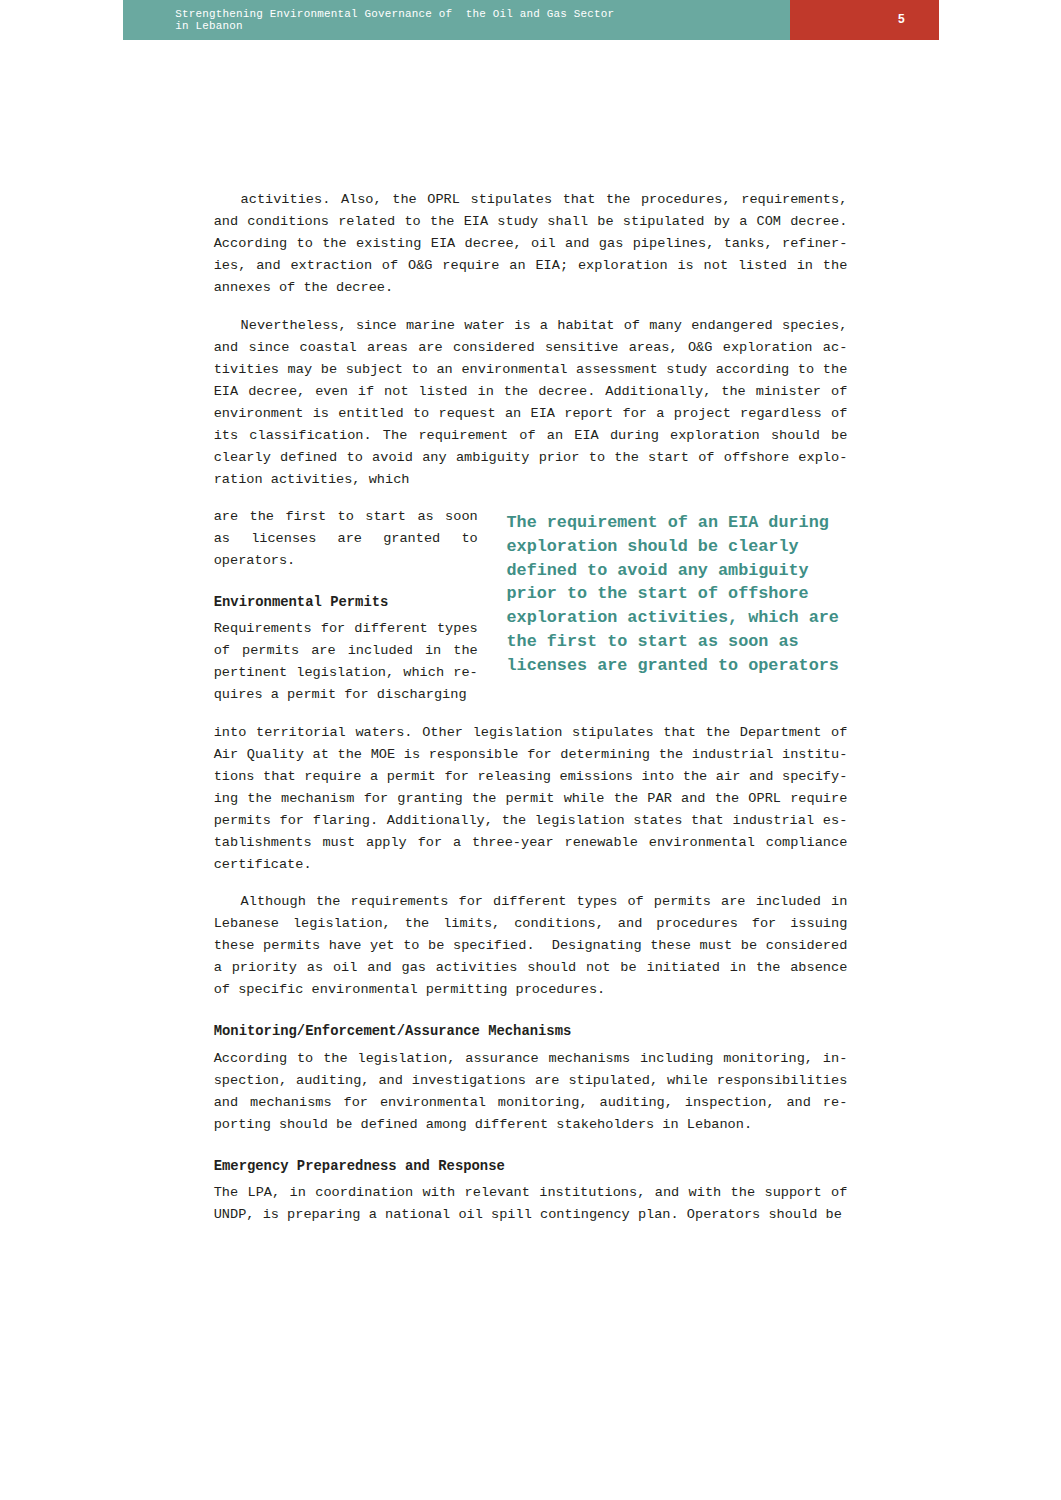Strengthening Environmental Governance of the Oil and Gas Sector in Lebanon
5
activities. Also, the OPRL stipulates that the procedures, requirements, and conditions related to the EIA study shall be stipulated by a COM decree. According to the existing EIA decree, oil and gas pipelines, tanks, refineries, and extraction of O&G require an EIA; exploration is not listed in the annexes of the decree.
Nevertheless, since marine water is a habitat of many endangered species, and since coastal areas are considered sensitive areas, O&G exploration activities may be subject to an environmental assessment study according to the EIA decree, even if not listed in the decree. Additionally, the minister of environment is entitled to request an EIA report for a project regardless of its classification. The requirement of an EIA during exploration should be clearly defined to avoid any ambiguity prior to the start of offshore exploration activities, which
The requirement of an EIA during exploration should be clearly defined to avoid any ambiguity prior to the start of offshore exploration activities, which are the first to start as soon as licenses are granted to operators
are the first to start as soon as licenses are granted to operators.
Environmental Permits
Requirements for different types of permits are included in the pertinent legislation, which requires a permit for discharging
into territorial waters. Other legislation stipulates that the Department of Air Quality at the MOE is responsible for determining the industrial institutions that require a permit for releasing emissions into the air and specifying the mechanism for granting the permit while the PAR and the OPRL require permits for flaring. Additionally, the legislation states that industrial establishments must apply for a three-year renewable environmental compliance certificate.
Although the requirements for different types of permits are included in Lebanese legislation, the limits, conditions, and procedures for issuing these permits have yet to be specified. Designating these must be considered a priority as oil and gas activities should not be initiated in the absence of specific environmental permitting procedures.
Monitoring/Enforcement/Assurance Mechanisms
According to the legislation, assurance mechanisms including monitoring, inspection, auditing, and investigations are stipulated, while responsibilities and mechanisms for environmental monitoring, auditing, inspection, and reporting should be defined among different stakeholders in Lebanon.
Emergency Preparedness and Response
The LPA, in coordination with relevant institutions, and with the support of UNDP, is preparing a national oil spill contingency plan. Operators should be